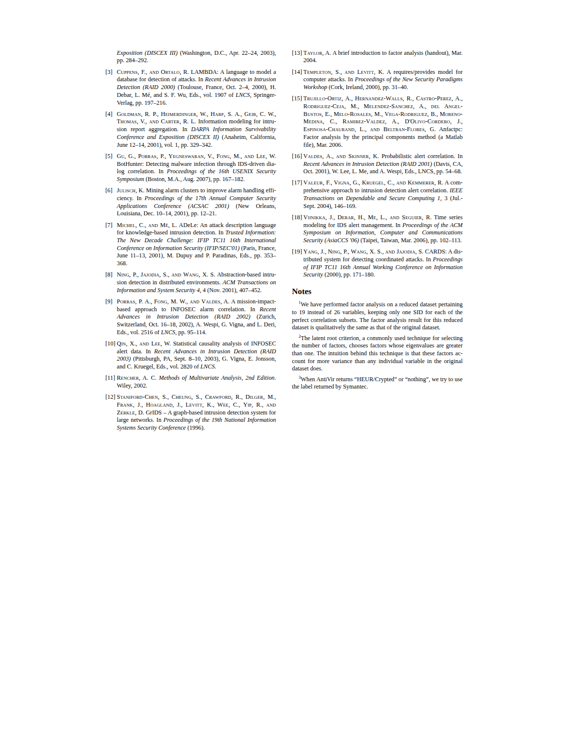Exposition (DISCEX III) (Washington, D.C., Apr. 22–24, 2003), pp. 284–292.
[3] Cuppens, F., and Ortalo, R. LAMBDA: A language to model a database for detection of attacks. In Recent Advances in Intrusion Detection (RAID 2000) (Toulouse, France, Oct. 2–4, 2000), H. Debar, L. Mé, and S. F. Wu, Eds., vol. 1907 of LNCS, Springer-Verlag, pp. 197–216.
[4] Goldman, R. P., Heimerdinger, W., Harp, S. A., Geib, C. W., Thomas, V., and Carter, R. L. Information modeling for intrusion report aggregation. In DARPA Information Survivability Conference and Exposition (DISCEX II) (Anaheim, California, June 12–14, 2001), vol. 1, pp. 329–342.
[5] Gu, G., Porras, P., Yegneswaran, V., Fong, M., and Lee, W. BotHunter: Detecting malware infection through IDS-driven dialog correlation. In Proceedings of the 16th USENIX Security Symposium (Boston, M.A., Aug. 2007), pp. 167–182.
[6] Julisch, K. Mining alarm clusters to improve alarm handling efficiency. In Proceedings of the 17th Annual Computer Security Applications Conference (ACSAC 2001) (New Orleans, Louisiana, Dec. 10–14, 2001), pp. 12–21.
[7] Michel, C., and Mé, L. ADeLe: An attack description language for knowledge-based intrusion detection. In Trusted Information: The New Decade Challenge: IFIP TC11 16th International Conference on Information Security (IFIP/SEC'01) (Paris, France, June 11–13, 2001), M. Dupuy and P. Paradinas, Eds., pp. 353–368.
[8] Ning, P., Jajodia, S., and Wang, X. S. Abstraction-based intrusion detection in distributed environments. ACM Transactions on Information and System Security 4, 4 (Nov. 2001), 407–452.
[9] Porras, P. A., Fong, M. W., and Valdes, A. A mission-impact-based approach to INFOSEC alarm correlation. In Recent Advances in Intrusion Detection (RAID 2002) (Zurich, Switzerland, Oct. 16–18, 2002), A. Wespi, G. Vigna, and L. Deri, Eds., vol. 2516 of LNCS, pp. 95–114.
[10] Qin, X., and Lee, W. Statistical causality analysis of INFOSEC alert data. In Recent Advances in Intrusion Detection (RAID 2003) (Pittsburgh, PA, Sept. 8–10, 2003), G. Vigna, E. Jonsson, and C. Kruegel, Eds., vol. 2820 of LNCS.
[11] Rencher, A. C. Methods of Multivariate Analysis, 2nd Edition. Wiley, 2002.
[12] Staniford-Chen, S., Cheung, S., Crawford, R., Dilger, M., Frank, J., Hoagland, J., Levitt, K., Wee, C., Yip, R., and Zerkle, D. GrIDS – A graph-based intrusion detection system for large networks. In Proceedings of the 19th National Information Systems Security Conference (1996).
[13] Taylor, A. A brief introduction to factor analysis (handout), Mar. 2004.
[14] Templeton, S., and Levitt, K. A requires/provides model for computer attacks. In Proceedings of the New Security Paradigms Workshop (Cork, Ireland, 2000), pp. 31–40.
[15] Trujillo-Ortiz, A., Hernandez-Walls, R., Castro-Perez, A., Rodriguez-Ceja, M., Melendez-Sanchez, A., del Angel-Bustos, E., Melo-Rosales, M., Vega-Rodriguez, B., Moreno-Medina, C., Ramirez-Valdez, A., D'Olivo-Cordero, J., Espinosa-Chaurand, L., and Beltran-Flores, G. Anfactpc: Factor analysis by the principal components method (a Matlab file), Mar. 2006.
[16] Valdes, A., and Skinner, K. Probabilistic alert correlation. In Recent Advances in Intrusion Detection (RAID 2001) (Davis, CA, Oct. 2001), W. Lee, L. Me, and A. Wespi, Eds., LNCS, pp. 54–68.
[17] Valeur, F., Vigna, G., Kruegel, C., and Kemmerer, R. A comprehensive approach to intrusion detection alert correlation. IEEE Transactions on Dependable and Secure Computing 1, 3 (Jul.-Sept. 2004), 146–169.
[18] Viinikka, J., Debar, H., Me, L., and Seguier, R. Time series modeling for IDS alert management. In Proceedings of the ACM Symposium on Information, Computer and Communications Security (AsiaCCS '06) (Taipei, Taiwan, Mar. 2006), pp. 102–113.
[19] Yang, J., Ning, P., Wang, X. S., and Jajodia, S. CARDS: A distributed system for detecting coordinated attacks. In Proceedings of IFIP TC11 16th Annual Working Conference on Information Security (2000), pp. 171–180.
Notes
1We have performed factor analysis on a reduced dataset pertaining to 19 instead of 26 variables, keeping only one SID for each of the perfect correlation subsets. The factor analysis result for this reduced dataset is qualitatively the same as that of the original dataset.
2The latent root criterion, a commonly used technique for selecting the number of factors, chooses factors whose eigenvalues are greater than one. The intuition behind this technique is that these factors account for more variance than any individual variable in the original dataset does.
3When AntiVir returns “HEUR/Crypted” or “nothing”, we try to use the label returned by Symantec.